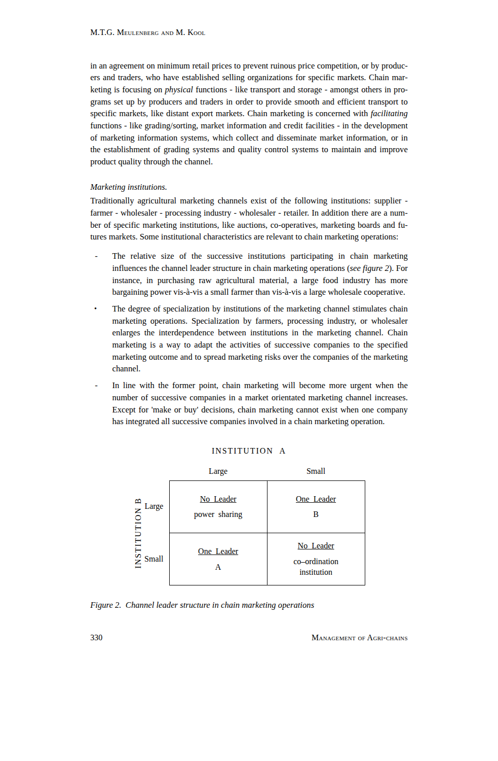M.T.G. Meulenberg and M. Kool
in an agreement on minimum retail prices to prevent ruinous price competition, or by producers and traders, who have established selling organizations for specific markets. Chain marketing is focusing on physical functions - like transport and storage - amongst others in programs set up by producers and traders in order to provide smooth and efficient transport to specific markets, like distant export markets. Chain marketing is concerned with facilitating functions - like grading/sorting, market information and credit facilities - in the development of marketing information systems, which collect and disseminate market information, or in the establishment of grading systems and quality control systems to maintain and improve product quality through the channel.
Marketing institutions.
Traditionally agricultural marketing channels exist of the following institutions: supplier - farmer - wholesaler - processing industry - wholesaler - retailer. In addition there are a number of specific marketing institutions, like auctions, co-operatives, marketing boards and futures markets. Some institutional characteristics are relevant to chain marketing operations:
The relative size of the successive institutions participating in chain marketing influences the channel leader structure in chain marketing operations (see figure 2). For instance, in purchasing raw agricultural material, a large food industry has more bargaining power vis-à-vis a small farmer than vis-à-vis a large wholesale cooperative.
The degree of specialization by institutions of the marketing channel stimulates chain marketing operations. Specialization by farmers, processing industry, or wholesaler enlarges the interdependence between institutions in the marketing channel. Chain marketing is a way to adapt the activities of successive companies to the specified marketing outcome and to spread marketing risks over the companies of the marketing channel.
In line with the former point, chain marketing will become more urgent when the number of successive companies in a market orientated marketing channel increases. Except for 'make or buy' decisions, chain marketing cannot exist when one company has integrated all successive companies involved in a chain marketing operation.
INSTITUTION A
| | | Large | Small |
| INSTITUTION B | Large | No Leader power sharing | One Leader B |
| Small | One Leader A | No Leader co–ordination institution |
Figure 2. Channel leader structure in chain marketing operations
330 Management of Agri-chains